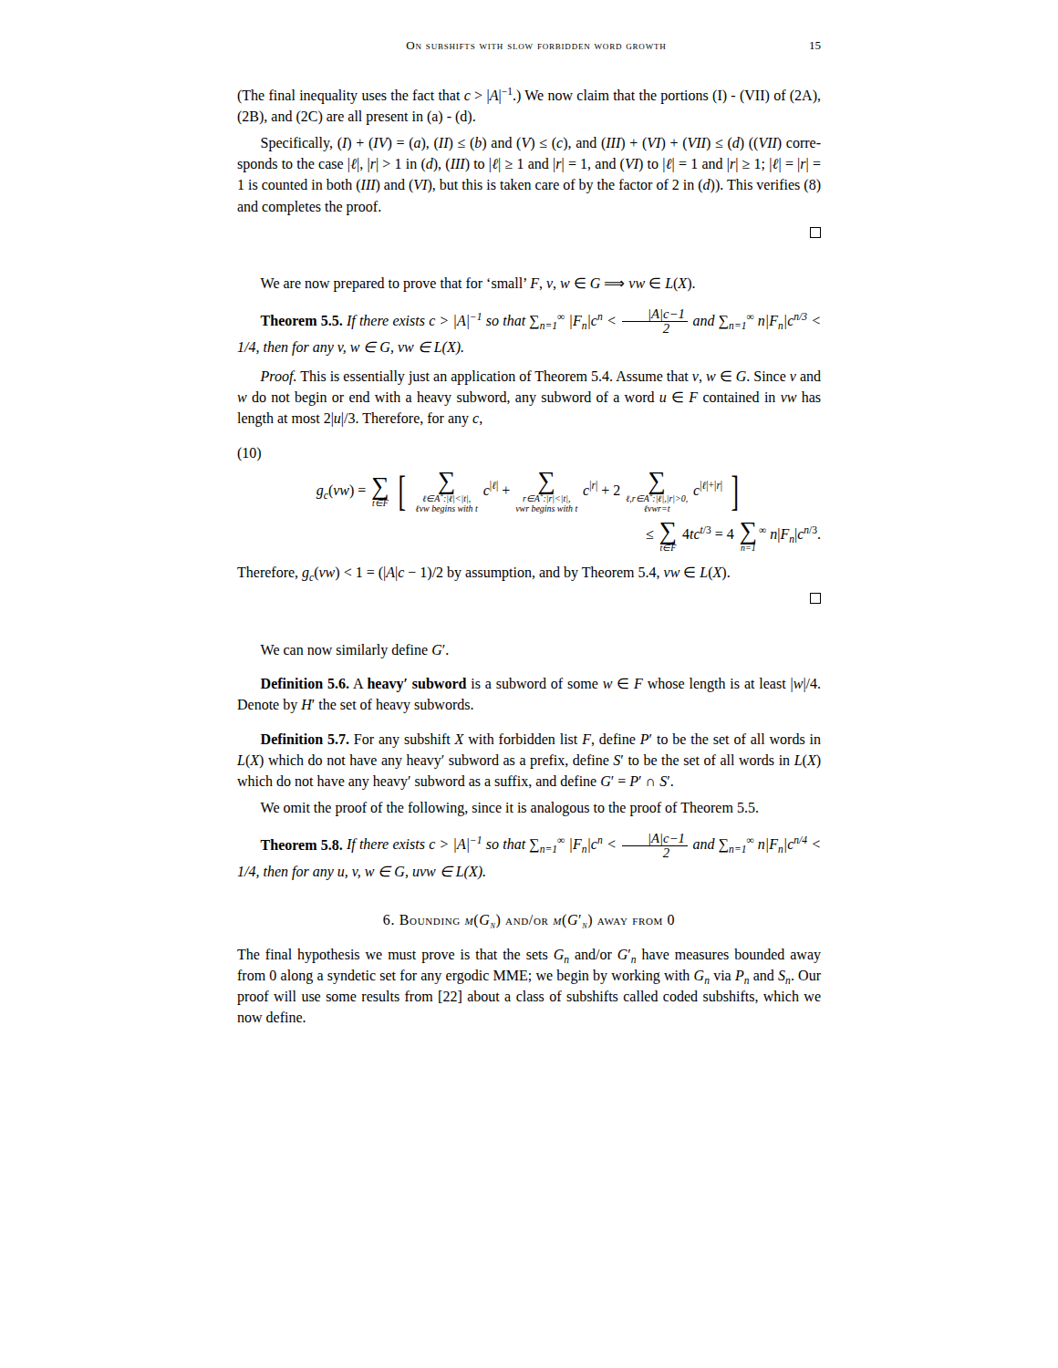On subshifts with slow forbidden word growth 15
(The final inequality uses the fact that c > |A|−1.) We now claim that the portions (I) - (VII) of (2A), (2B), and (2C) are all present in (a) - (d).
Specifically, (I) + (IV) = (a), (II) ≤ (b) and (V) ≤ (c), and (III) + (VI) + (VII) ≤ (d) ((VII) corresponds to the case |ℓ|, |r| > 1 in (d), (III) to |ℓ| ≥ 1 and |r| = 1, and (VI) to |ℓ| = 1 and |r| ≥ 1; |ℓ| = |r| = 1 is counted in both (III) and (VI), but this is taken care of by the factor of 2 in (d)). This verifies (8) and completes the proof.
We are now prepared to prove that for ‘small’ F, v, w ∈ G ⟹ vw ∈ L(X).
Theorem 5.5. If there exists c > |A|−1 so that ∑n=1∞ |Fn|cn < |A|c−12 and ∑n=1∞ n|Fn|cn/3 < 1/4, then for any v, w ∈ G, vw ∈ L(X).
Proof. This is essentially just an application of Theorem 5.4. Assume that v, w ∈ G. Since v and w do not begin or end with a heavy subword, any subword of a word u ∈ F contained in vw has length at most 2|u|/3. Therefore, for any c,
(10)
gc(vw) = ∑t∈F [ ∑ℓ∈A*:|ℓ|<|t|,
ℓvw begins with t c|ℓ| + ∑r∈A*:|r|<|t|,
vwr begins with t c|r| + 2 ∑ℓ,r∈A*:|ℓ|,|r|>0,
ℓvwr=t c|ℓ|+|r| ] ≤ ∑t∈F 4tct/3 = 4 ∑n=1∞ n|Fn|cn/3.
Therefore, gc(vw) < 1 = (|A|c − 1)/2 by assumption, and by Theorem 5.4, vw ∈ L(X).
We can now similarly define G′.
Definition 5.6. A heavy′ subword is a subword of some w ∈ F whose length is at least |w|/4. Denote by H′ the set of heavy subwords.
Definition 5.7. For any subshift X with forbidden list F, define P′ to be the set of all words in L(X) which do not have any heavy′ subword as a prefix, define S′ to be the set of all words in L(X) which do not have any heavy′ subword as a suffix, and define G′ = P′ ∩ S′.
We omit the proof of the following, since it is analogous to the proof of Theorem 5.5.
Theorem 5.8. If there exists c > |A|−1 so that ∑n=1∞ |Fn|cn < |A|c−12 and ∑n=1∞ n|Fn|cn/4 < 1/4, then for any u, v, w ∈ G, uvw ∈ L(X).
6. Bounding μ(Gn) and/or μ(G′n) away from 0
The final hypothesis we must prove is that the sets Gn and/or G′n have measures bounded away from 0 along a syndetic set for any ergodic MME; we begin by working with Gn via Pn and Sn. Our proof will use some results from [22] about a class of subshifts called coded subshifts, which we now define.